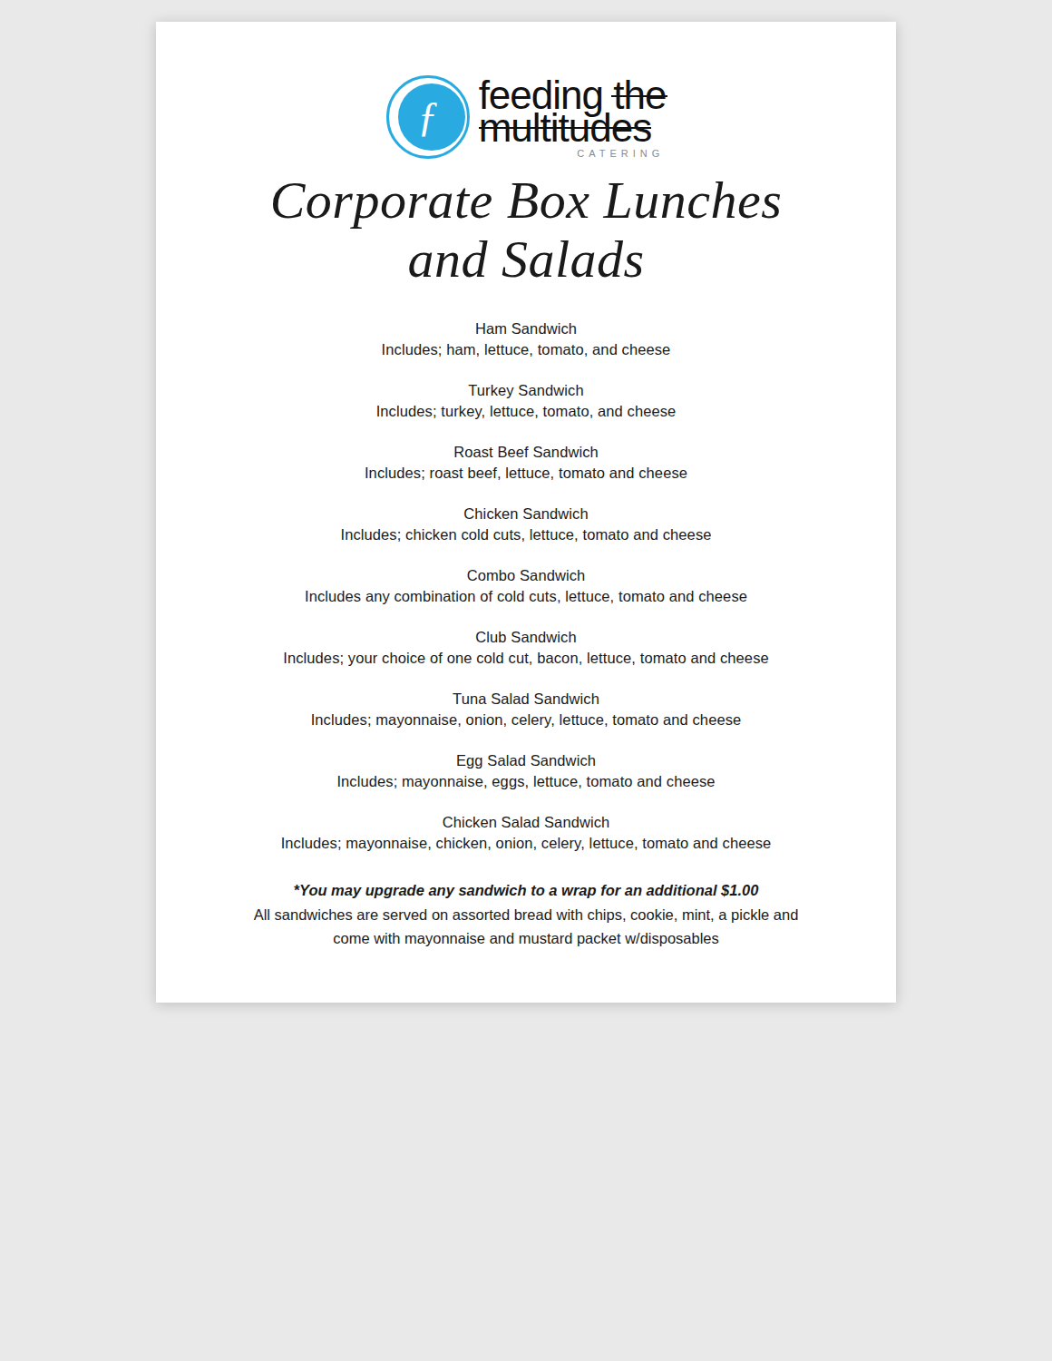ƒ
feeding the
multitudes
CATERING
Corporate Box Lunches
and Salads
Ham Sandwich
Includes; ham, lettuce, tomato, and cheese
Turkey Sandwich
Includes; turkey, lettuce, tomato, and cheese
Roast Beef Sandwich
Includes; roast beef, lettuce, tomato and cheese
Chicken Sandwich
Includes; chicken cold cuts, lettuce, tomato and cheese
Combo Sandwich
Includes any combination of cold cuts, lettuce, tomato and cheese
Club Sandwich
Includes; your choice of one cold cut, bacon, lettuce, tomato and cheese
Tuna Salad Sandwich
Includes; mayonnaise, onion, celery, lettuce, tomato and cheese
Egg Salad Sandwich
Includes; mayonnaise, eggs, lettuce, tomato and cheese
Chicken Salad Sandwich
Includes; mayonnaise, chicken, onion, celery, lettuce, tomato and cheese
*You may upgrade any sandwich to a wrap for an additional $1.00 All sandwiches are served on assorted bread with chips, cookie, mint, a pickle and come with mayonnaise and mustard packet w/disposables